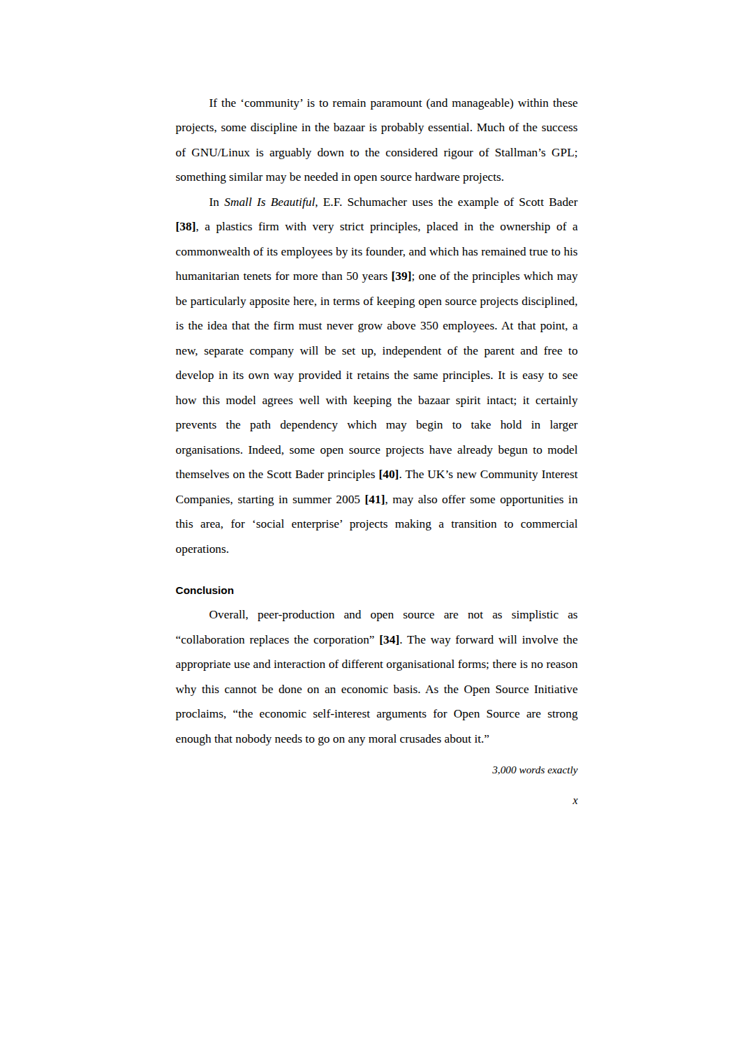If the ‘community’ is to remain paramount (and manageable) within these projects, some discipline in the bazaar is probably essential. Much of the success of GNU/Linux is arguably down to the considered rigour of Stallman’s GPL; something similar may be needed in open source hardware projects.
In Small Is Beautiful, E.F. Schumacher uses the example of Scott Bader [38], a plastics firm with very strict principles, placed in the ownership of a commonwealth of its employees by its founder, and which has remained true to his humanitarian tenets for more than 50 years [39]; one of the principles which may be particularly apposite here, in terms of keeping open source projects disciplined, is the idea that the firm must never grow above 350 employees. At that point, a new, separate company will be set up, independent of the parent and free to develop in its own way provided it retains the same principles. It is easy to see how this model agrees well with keeping the bazaar spirit intact; it certainly prevents the path dependency which may begin to take hold in larger organisations. Indeed, some open source projects have already begun to model themselves on the Scott Bader principles [40]. The UK’s new Community Interest Companies, starting in summer 2005 [41], may also offer some opportunities in this area, for ‘social enterprise’ projects making a transition to commercial operations.
Conclusion
Overall, peer-production and open source are not as simplistic as “collaboration replaces the corporation” [34]. The way forward will involve the appropriate use and interaction of different organisational forms; there is no reason why this cannot be done on an economic basis. As the Open Source Initiative proclaims, “the economic self-interest arguments for Open Source are strong enough that nobody needs to go on any moral crusades about it.”
3,000 words exactly
x